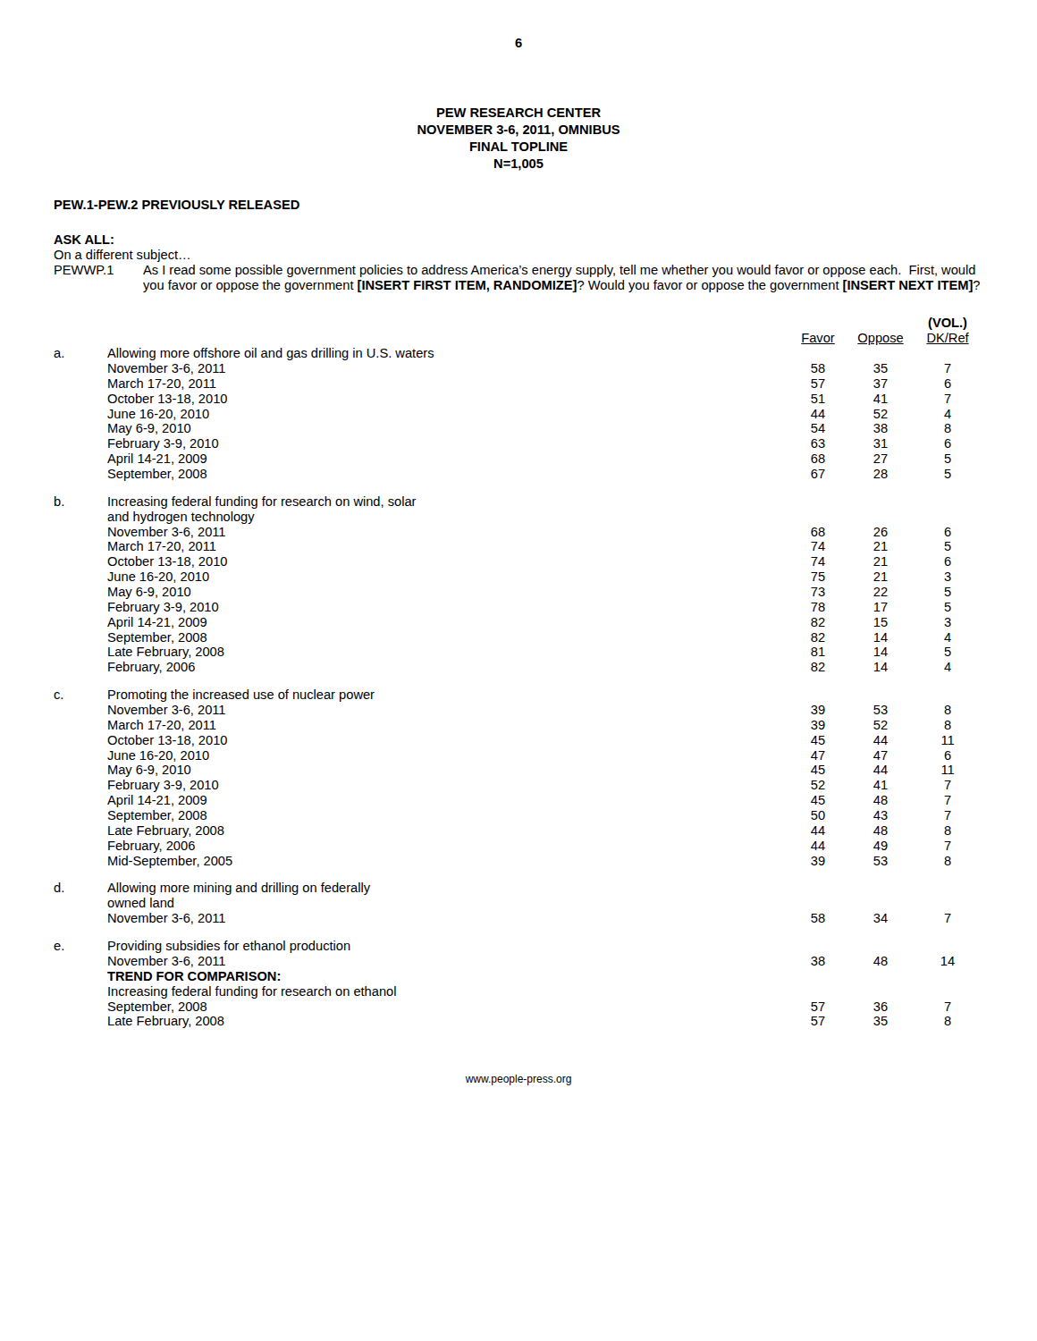6
PEW RESEARCH CENTER
NOVEMBER 3-6, 2011, OMNIBUS
FINAL TOPLINE
N=1,005
PEW.1-PEW.2 PREVIOUSLY RELEASED
ASK ALL:
On a different subject…
PEWWP.1
As I read some possible government policies to address America’s energy supply, tell me whether you would favor or oppose each. First, would you favor or oppose the government [INSERT FIRST ITEM, RANDOMIZE]? Would you favor or oppose the government [INSERT NEXT ITEM]?
| | | | | (VOL.) |
| | | Favor | Oppose | DK/Ref |
| a. | Allowing more offshore oil and gas drilling in U.S. waters | | | |
| | November 3-6, 2011 | 58 | 35 | 7 |
| | March 17-20, 2011 | 57 | 37 | 6 |
| | October 13-18, 2010 | 51 | 41 | 7 |
| | June 16-20, 2010 | 44 | 52 | 4 |
| | May 6-9, 2010 | 54 | 38 | 8 |
| | February 3-9, 2010 | 63 | 31 | 6 |
| | April 14-21, 2009 | 68 | 27 | 5 |
| | September, 2008 | 67 | 28 | 5 |
| b. | Increasing federal funding for research on wind, solar | | | |
| | and hydrogen technology | | | |
| | November 3-6, 2011 | 68 | 26 | 6 |
| | March 17-20, 2011 | 74 | 21 | 5 |
| | October 13-18, 2010 | 74 | 21 | 6 |
| | June 16-20, 2010 | 75 | 21 | 3 |
| | May 6-9, 2010 | 73 | 22 | 5 |
| | February 3-9, 2010 | 78 | 17 | 5 |
| | April 14-21, 2009 | 82 | 15 | 3 |
| | September, 2008 | 82 | 14 | 4 |
| | Late February, 2008 | 81 | 14 | 5 |
| | February, 2006 | 82 | 14 | 4 |
| c. | Promoting the increased use of nuclear power | | | |
| | November 3-6, 2011 | 39 | 53 | 8 |
| | March 17-20, 2011 | 39 | 52 | 8 |
| | October 13-18, 2010 | 45 | 44 | 11 |
| | June 16-20, 2010 | 47 | 47 | 6 |
| | May 6-9, 2010 | 45 | 44 | 11 |
| | February 3-9, 2010 | 52 | 41 | 7 |
| | April 14-21, 2009 | 45 | 48 | 7 |
| | September, 2008 | 50 | 43 | 7 |
| | Late February, 2008 | 44 | 48 | 8 |
| | February, 2006 | 44 | 49 | 7 |
| | Mid-September, 2005 | 39 | 53 | 8 |
| d. | Allowing more mining and drilling on federally | | | |
| | owned land | | | |
| | November 3-6, 2011 | 58 | 34 | 7 |
| e. | Providing subsidies for ethanol production | | | |
| | November 3-6, 2011 | 38 | 48 | 14 |
| | TREND FOR COMPARISON: | | | |
| | Increasing federal funding for research on ethanol | | | |
| | September, 2008 | 57 | 36 | 7 |
| | Late February, 2008 | 57 | 35 | 8 |
www.people-press.org